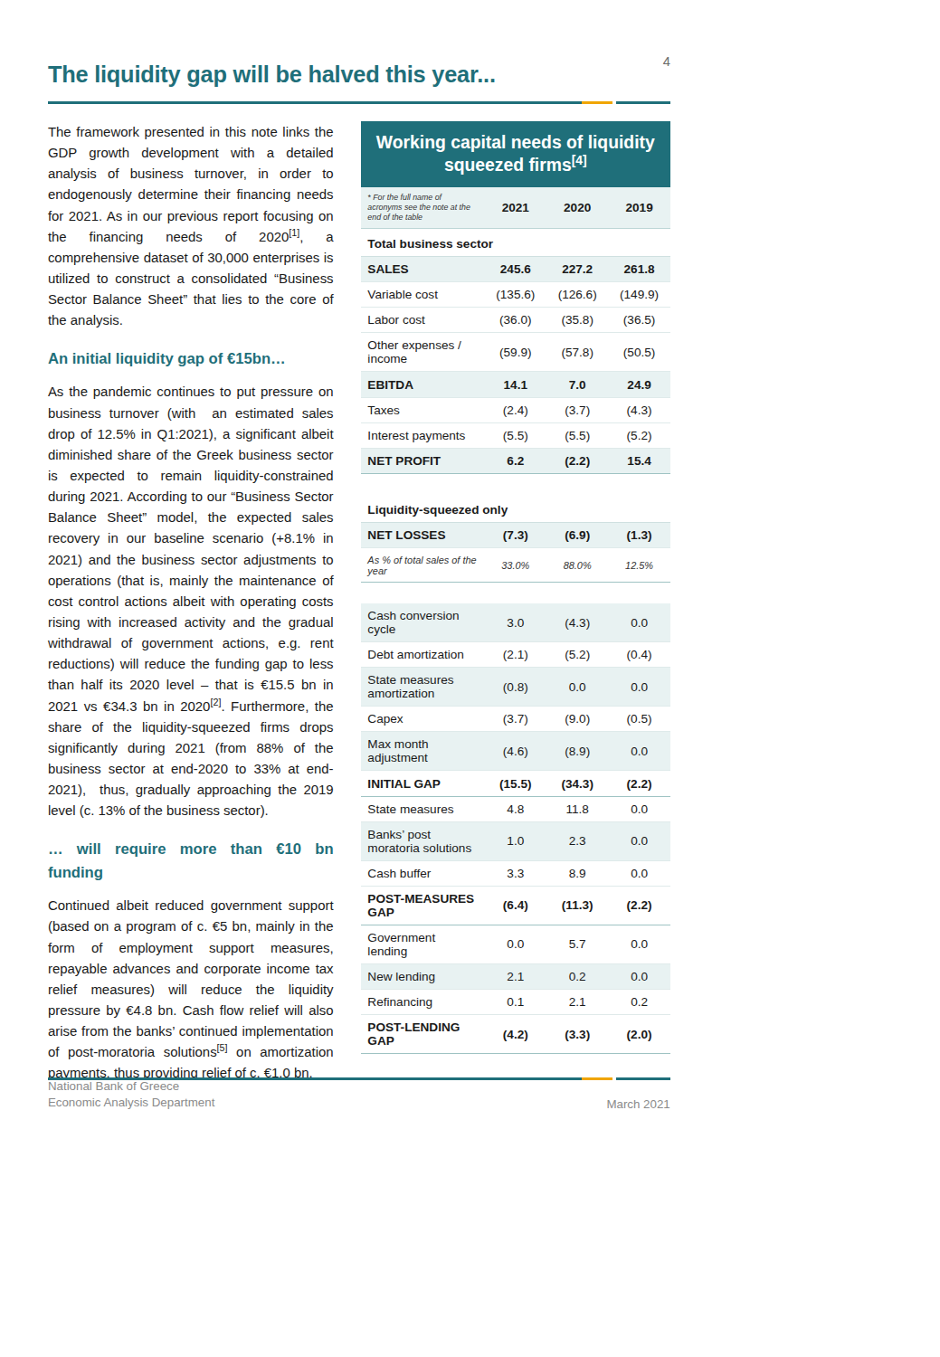4
The liquidity gap will be halved this year...
The framework presented in this note links the GDP growth development with a detailed analysis of business turnover, in order to endogenously determine their financing needs for 2021. As in our previous report focusing on the financing needs of 2020[1], a comprehensive dataset of 30,000 enterprises is utilized to construct a consolidated “Business Sector Balance Sheet” that lies to the core of the analysis.
An initial liquidity gap of €15bn…
As the pandemic continues to put pressure on business turnover (with an estimated sales drop of 12.5% in Q1:2021), a significant albeit diminished share of the Greek business sector is expected to remain liquidity-constrained during 2021. According to our “Business Sector Balance Sheet” model, the expected sales recovery in our baseline scenario (+8.1% in 2021) and the business sector adjustments to operations (that is, mainly the maintenance of cost control actions albeit with operating costs rising with increased activity and the gradual withdrawal of government actions, e.g. rent reductions) will reduce the funding gap to less than half its 2020 level – that is €15.5 bn in 2021 vs €34.3 bn in 2020[2]. Furthermore, the share of the liquidity-squeezed firms drops significantly during 2021 (from 88% of the business sector at end-2020 to 33% at end-2021), thus, gradually approaching the 2019 level (c. 13% of the business sector).
… will require more than €10 bn funding
Continued albeit reduced government support (based on a program of c. €5 bn, mainly in the form of employment support measures, repayable advances and corporate income tax relief measures) will reduce the liquidity pressure by €4.8 bn. Cash flow relief will also arise from the banks’ continued implementation of post-moratoria solutions[5] on amortization payments, thus providing relief of c. €1.0 bn.
Working capital needs of liquidity squeezed firms[4]
| * For the full name of acronyms see the note at the end of the table | 2021 | 2020 | 2019 |
| Total business sector |
| SALES | 245.6 | 227.2 | 261.8 |
| Variable cost | (135.6) | (126.6) | (149.9) |
| Labor cost | (36.0) | (35.8) | (36.5) |
| Other expenses / income | (59.9) | (57.8) | (50.5) |
| EBITDA | 14.1 | 7.0 | 24.9 |
| Taxes | (2.4) | (3.7) | (4.3) |
| Interest payments | (5.5) | (5.5) | (5.2) |
| NET PROFIT | 6.2 | (2.2) | 15.4 |
| Liquidity-squeezed only |
| NET LOSSES | (7.3) | (6.9) | (1.3) |
| As % of total sales of the year | 33.0% | 88.0% | 12.5% |
| Cash conversion cycle | 3.0 | (4.3) | 0.0 |
| Debt amortization | (2.1) | (5.2) | (0.4) |
| State measures amortization | (0.8) | 0.0 | 0.0 |
| Capex | (3.7) | (9.0) | (0.5) |
| Max month adjustment | (4.6) | (8.9) | 0.0 |
| INITIAL GAP | (15.5) | (34.3) | (2.2) |
| State measures | 4.8 | 11.8 | 0.0 |
| Banks’ post moratoria solutions | 1.0 | 2.3 | 0.0 |
| Cash buffer | 3.3 | 8.9 | 0.0 |
| POST-MEASURES GAP | (6.4) | (11.3) | (2.2) |
| Government lending | 0.0 | 5.7 | 0.0 |
| New lending | 2.1 | 0.2 | 0.0 |
| Refinancing | 0.1 | 2.1 | 0.2 |
| POST-LENDING GAP | (4.2) | (3.3) | (2.0) |
National Bank of Greece
Economic Analysis Department
March 2021